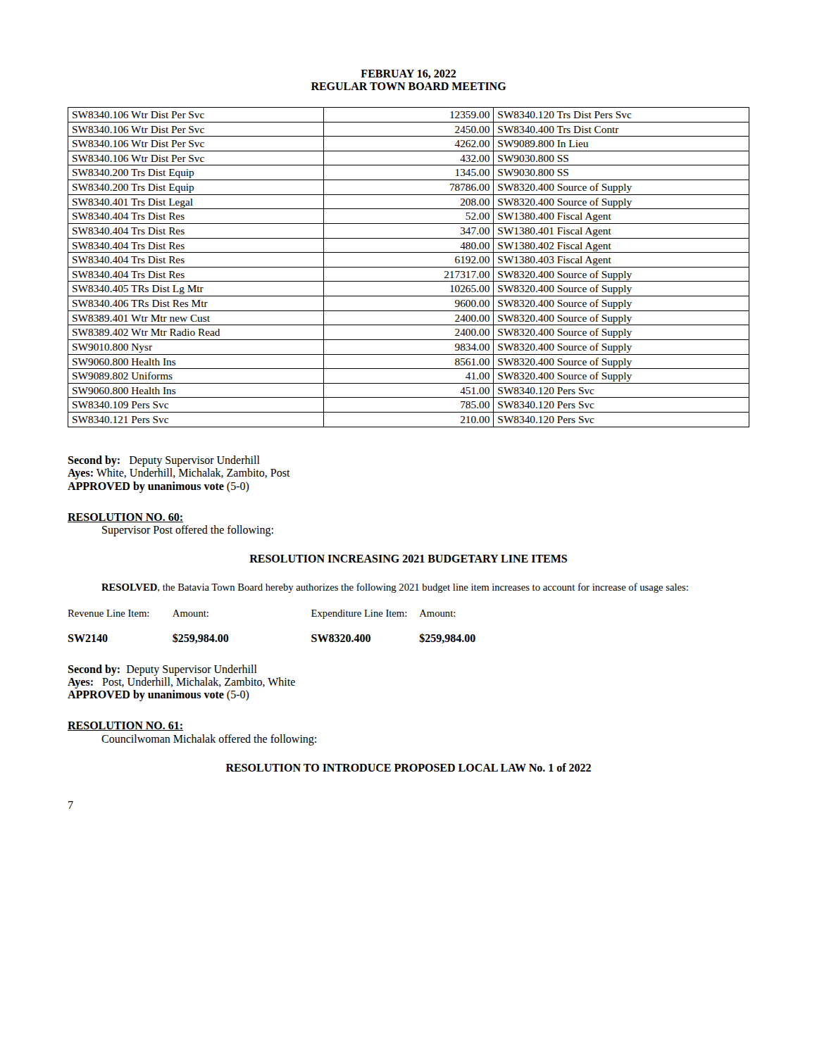FEBRUAY 16, 2022
REGULAR TOWN BOARD MEETING
| SW8340.106 Wtr Dist Per Svc | 12359.00 | SW8340.120 Trs Dist Pers Svc |
| SW8340.106 Wtr Dist Per Svc | 2450.00 | SW8340.400 Trs Dist Contr |
| SW8340.106 Wtr Dist Per Svc | 4262.00 | SW9089.800 In Lieu |
| SW8340.106 Wtr Dist Per Svc | 432.00 | SW9030.800 SS |
| SW8340.200 Trs Dist Equip | 1345.00 | SW9030.800 SS |
| SW8340.200 Trs Dist Equip | 78786.00 | SW8320.400 Source of Supply |
| SW8340.401 Trs Dist Legal | 208.00 | SW8320.400 Source of Supply |
| SW8340.404 Trs Dist Res | 52.00 | SW1380.400 Fiscal Agent |
| SW8340.404 Trs Dist Res | 347.00 | SW1380.401 Fiscal Agent |
| SW8340.404 Trs Dist Res | 480.00 | SW1380.402 Fiscal Agent |
| SW8340.404 Trs Dist Res | 6192.00 | SW1380.403 Fiscal Agent |
| SW8340.404 Trs Dist Res | 217317.00 | SW8320.400 Source of Supply |
| SW8340.405 TRs Dist Lg Mtr | 10265.00 | SW8320.400 Source of Supply |
| SW8340.406 TRs Dist Res Mtr | 9600.00 | SW8320.400 Source of Supply |
| SW8389.401 Wtr Mtr new Cust | 2400.00 | SW8320.400 Source of Supply |
| SW8389.402 Wtr Mtr Radio Read | 2400.00 | SW8320.400 Source of Supply |
| SW9010.800 Nysr | 9834.00 | SW8320.400 Source of Supply |
| SW9060.800 Health Ins | 8561.00 | SW8320.400 Source of Supply |
| SW9089.802 Uniforms | 41.00 | SW8320.400 Source of Supply |
| SW9060.800 Health Ins | 451.00 | SW8340.120 Pers Svc |
| SW8340.109 Pers Svc | 785.00 | SW8340.120 Pers Svc |
| SW8340.121 Pers Svc | 210.00 | SW8340.120 Pers Svc |
Second by: Deputy Supervisor Underhill
Ayes: White, Underhill, Michalak, Zambito, Post
APPROVED by unanimous vote (5-0)
RESOLUTION NO. 60:
Supervisor Post offered the following:
RESOLUTION INCREASING 2021 BUDGETARY LINE ITEMS
RESOLVED, the Batavia Town Board hereby authorizes the following 2021 budget line item increases to account for increase of usage sales:
Revenue Line Item: Amount: Expenditure Line Item: Amount:
SW2140$259,984.00 SW8320.400$259,984.00
Second by: Deputy Supervisor Underhill
Ayes: Post, Underhill, Michalak, Zambito, White
APPROVED by unanimous vote (5-0)
RESOLUTION NO. 61:
Councilwoman Michalak offered the following:
RESOLUTION TO INTRODUCE PROPOSED LOCAL LAW No. 1 of 2022
7